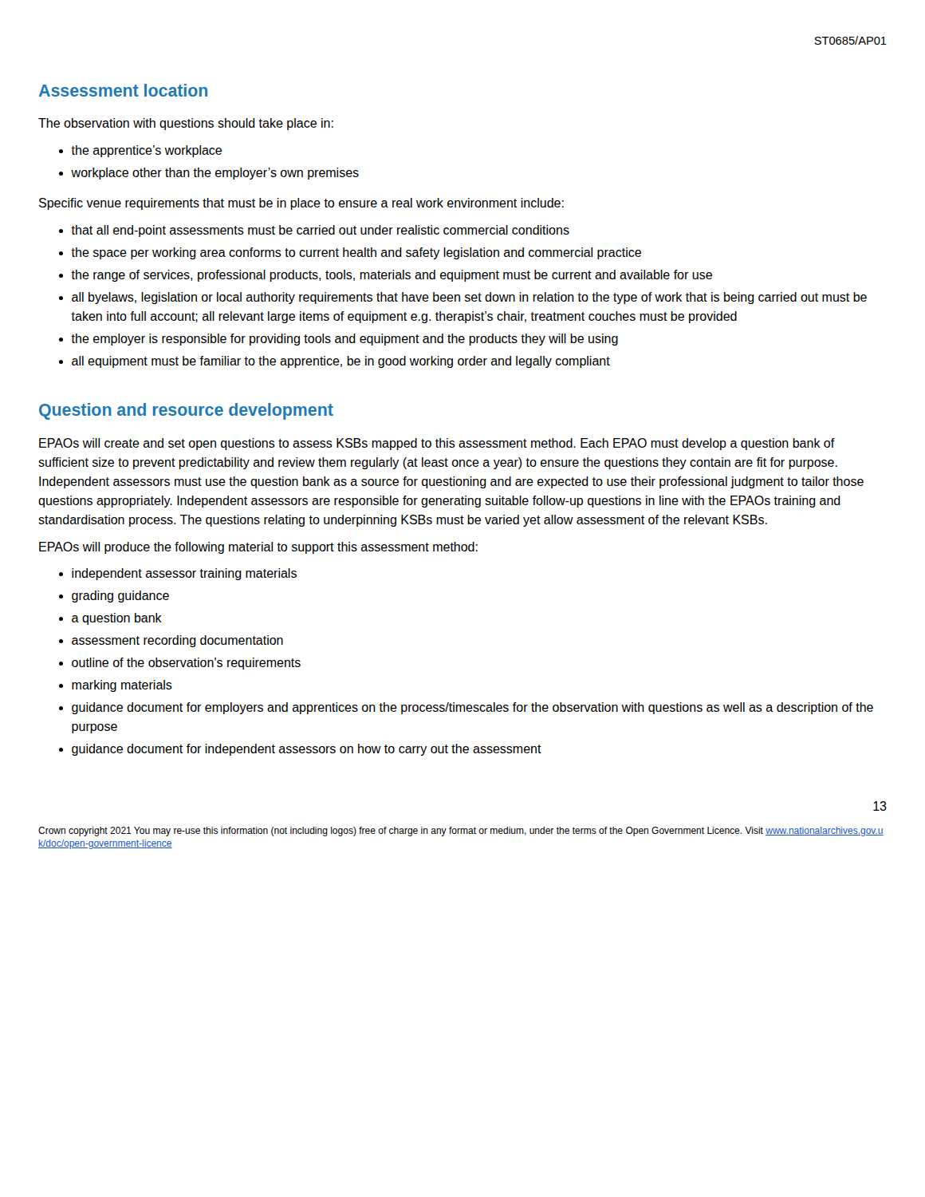ST0685/AP01
Assessment location
The observation with questions should take place in:
the apprentice’s workplace
workplace other than the employer’s own premises
Specific venue requirements that must be in place to ensure a real work environment include:
that all end-point assessments must be carried out under realistic commercial conditions
the space per working area conforms to current health and safety legislation and commercial practice
the range of services, professional products, tools, materials and equipment must be current and available for use
all byelaws, legislation or local authority requirements that have been set down in relation to the type of work that is being carried out must be taken into full account; all relevant large items of equipment e.g. therapist’s chair, treatment couches must be provided
the employer is responsible for providing tools and equipment and the products they will be using
all equipment must be familiar to the apprentice, be in good working order and legally compliant
Question and resource development
EPAOs will create and set open questions to assess KSBs mapped to this assessment method. Each EPAO must develop a question bank of sufficient size to prevent predictability and review them regularly (at least once a year) to ensure the questions they contain are fit for purpose. Independent assessors must use the question bank as a source for questioning and are expected to use their professional judgment to tailor those questions appropriately. Independent assessors are responsible for generating suitable follow-up questions in line with the EPAOs training and standardisation process. The questions relating to underpinning KSBs must be varied yet allow assessment of the relevant KSBs.
EPAOs will produce the following material to support this assessment method:
independent assessor training materials
grading guidance
a question bank
assessment recording documentation
outline of the observation's requirements
marking materials
guidance document for employers and apprentices on the process/timescales for the observation with questions as well as a description of the purpose
guidance document for independent assessors on how to carry out the assessment
13
Crown copyright 2021 You may re-use this information (not including logos) free of charge in any format or medium, under the terms of the Open Government Licence. Visit www.nationalarchives.gov.uk/doc/open-government-licence